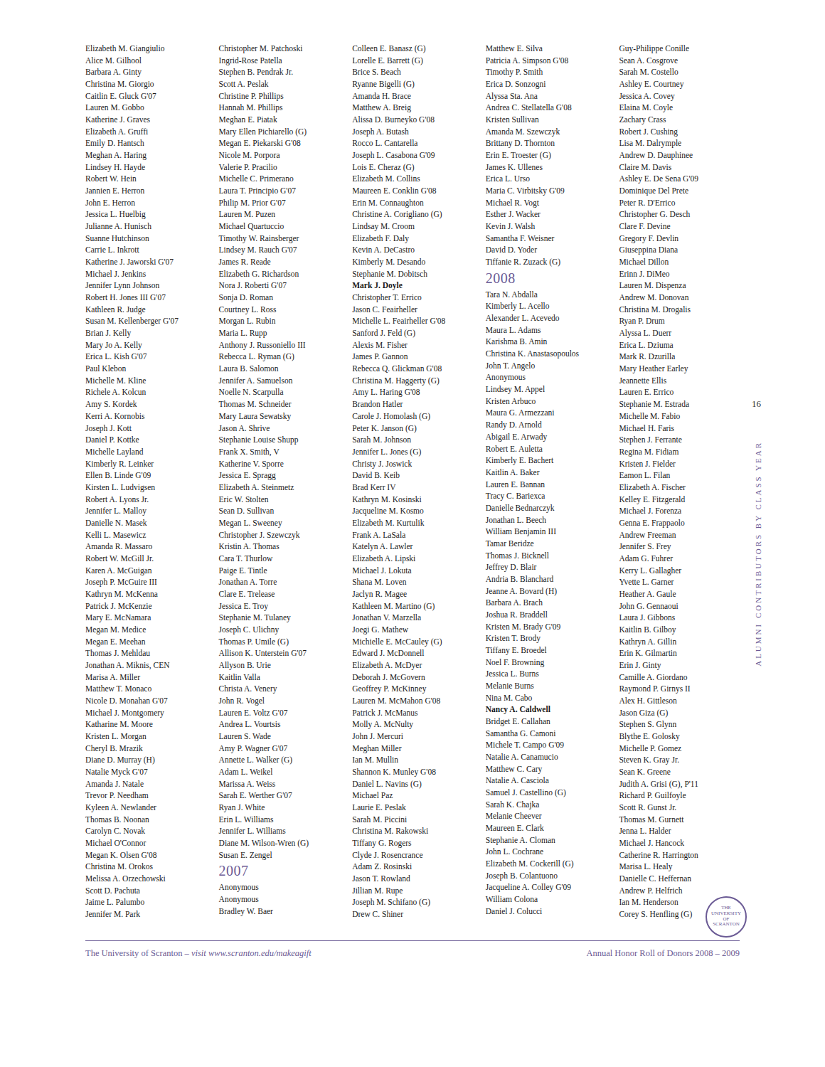16
Alumni Contributors by Class Year
Elizabeth M. Giangiulio
Alice M. Gilhool
Barbara A. Ginty
Christina M. Giorgio
Caitlin E. Gluck G'07
Lauren M. Gobbo
Katherine J. Graves
Elizabeth A. Gruffi
Emily D. Hantsch
Meghan A. Haring
Lindsey H. Hayde
Robert W. Hein
Jannien E. Herron
John E. Herron
Jessica L. Huelbig
Julianne A. Hunisch
Suanne Hutchinson
Carrie L. Inkrott
Katherine J. Jaworski G'07
Michael J. Jenkins
Jennifer Lynn Johnson
Robert H. Jones III G'07
Kathleen R. Judge
Susan M. Kellenberger G'07
Brian J. Kelly
Mary Jo A. Kelly
Erica L. Kish G'07
Paul Klebon
Michelle M. Kline
Richele A. Kolcun
Amy S. Kordek
Kerri A. Kornobis
Joseph J. Kott
Daniel P. Kottke
Michelle Layland
Kimberly R. Leinker
Ellen B. Linde G'09
Kirsten L. Ludvigsen
Robert A. Lyons Jr.
Jennifer L. Malloy
Danielle N. Masek
Kelli L. Masewicz
Amanda R. Massaro
Robert W. McGill Jr.
Karen A. McGuigan
Joseph P. McGuire III
Kathryn M. McKenna
Patrick J. McKenzie
Mary E. McNamara
Megan M. Medice
Megan E. Meehan
Thomas J. Mehldau
Jonathan A. Miknis, CEN
Marisa A. Miller
Matthew T. Monaco
Nicole D. Monahan G'07
Michael J. Montgomery
Katharine M. Moore
Kristen L. Morgan
Cheryl B. Mrazik
Diane D. Murray (H)
Natalie Myck G'07
Amanda J. Natale
Trevor P. Needham
Kyleen A. Newlander
Thomas B. Noonan
Carolyn C. Novak
Michael O'Connor
Megan K. Olsen G'08
Christina M. Orokos
Melissa A. Orzechowski
Scott D. Pachuta
Jaime L. Palumbo
Jennifer M. Park
Christopher M. Patchoski
Ingrid-Rose Patella
Stephen B. Pendrak Jr.
Scott A. Peslak
Christine P. Phillips
Hannah M. Phillips
Meghan E. Piatak
Mary Ellen Pichiarello (G)
Megan E. Piekarski G'08
Nicole M. Porpora
Valerie P. Pracilio
Michelle C. Primerano
Laura T. Principio G'07
Philip M. Prior G'07
Lauren M. Puzen
Michael Quartuccio
Timothy W. Rainsberger
Lindsey M. Rauch G'07
James R. Reade
Elizabeth G. Richardson
Nora J. Roberti G'07
Sonja D. Roman
Courtney L. Ross
Morgan L. Rubin
Maria L. Rupp
Anthony J. Russoniello III
Rebecca L. Ryman (G)
Laura B. Salomon
Jennifer A. Samuelson
Noelle N. Scarpulla
Thomas M. Schneider
Mary Laura Sewatsky
Jason A. Shrive
Stephanie Louise Shupp
Frank X. Smith, V
Katherine V. Sporre
Jessica E. Spragg
Elizabeth A. Steinmetz
Eric W. Stolten
Sean D. Sullivan
Megan L. Sweeney
Christopher J. Szewczyk
Kristin A. Thomas
Cara T. Thurlow
Paige E. Tintle
Jonathan A. Torre
Clare E. Trelease
Jessica E. Troy
Stephanie M. Tulaney
Joseph C. Ulichny
Thomas P. Umile (G)
Allison K. Unterstein G'07
Allyson B. Urie
Kaitlin Valla
Christa A. Venery
John R. Vogel
Lauren E. Voltz G'07
Andrea L. Vourtsis
Lauren S. Wade
Amy P. Wagner G'07
Annette L. Walker (G)
Adam L. Weikel
Marissa A. Weiss
Sarah E. Werther G'07
Ryan J. White
Erin L. Williams
Jennifer L. Williams
Diane M. Wilson-Wren (G)
Susan E. Zengel
2007
Anonymous
Anonymous
Bradley W. Baer
Colleen E. Banasz (G)
Lorelle E. Barrett (G)
Brice S. Beach
Ryanne Bigelli (G)
Amanda H. Brace
Matthew A. Breig
Alissa D. Burneyko G'08
Joseph A. Butash
Rocco L. Cantarella
Joseph L. Casabona G'09
Lois E. Cheraz (G)
Elizabeth M. Collins
Maureen E. Conklin G'08
Erin M. Connaughton
Christine A. Corigliano (G)
Lindsay M. Croom
Elizabeth F. Daly
Kevin A. DeCastro
Kimberly M. Desando
Stephanie M. Dobitsch
Mark J. Doyle
Christopher T. Errico
Jason C. Feairheller
Michelle L. Feairheller G'08
Sanford J. Feld (G)
Alexis M. Fisher
James P. Gannon
Rebecca Q. Glickman G'08
Christina M. Haggerty (G)
Amy L. Haring G'08
Brandon Hatler
Carole J. Homolash (G)
Peter K. Janson (G)
Sarah M. Johnson
Jennifer L. Jones (G)
Christy J. Joswick
David B. Keib
Brad Kerr IV
Kathryn M. Kosinski
Jacqueline M. Kosmo
Elizabeth M. Kurtulik
Frank A. LaSala
Katelyn A. Lawler
Elizabeth A. Lipski
Michael J. Lokuta
Shana M. Loven
Jaclyn R. Magee
Kathleen M. Martino (G)
Jonathan V. Marzella
Joegi G. Mathew
Michielle E. McCauley (G)
Edward J. McDonnell
Elizabeth A. McDyer
Deborah J. McGovern
Geoffrey P. McKinney
Lauren M. McMahon G'08
Patrick J. McManus
Molly A. McNulty
John J. Mercuri
Meghan Miller
Ian M. Mullin
Shannon K. Munley G'08
Daniel L. Navins (G)
Michael Paz
Laurie E. Peslak
Sarah M. Piccini
Christina M. Rakowski
Tiffany G. Rogers
Clyde J. Rosencrance
Adam Z. Rosinski
Jason T. Rowland
Jillian M. Rupe
Joseph M. Schifano (G)
Drew C. Shiner
Matthew E. Silva
Patricia A. Simpson G'08
Timothy P. Smith
Erica D. Sonzogni
Alyssa Sta. Ana
Andrea C. Stellatella G'08
Kristen Sullivan
Amanda M. Szewczyk
Brittany D. Thornton
Erin E. Troester (G)
James K. Ullenes
Erica L. Urso
Maria C. Virbitsky G'09
Michael R. Vogt
Esther J. Wacker
Kevin J. Walsh
Samantha F. Weisner
David D. Yoder
Tiffanie R. Zuzack (G)
2008
Tara N. Abdalla
Kimberly L. Acello
Alexander L. Acevedo
Maura L. Adams
Karishma B. Amin
Christina K. Anastasopoulos
John T. Angelo
Anonymous
Lindsey M. Appel
Kristen Arbuco
Maura G. Armezzani
Randy D. Arnold
Abigail E. Arwady
Robert E. Auletta
Kimberly E. Bachert
Kaitlin A. Baker
Lauren E. Bannan
Tracy C. Bariexca
Danielle Bednarczyk
Jonathan L. Beech
William Benjamin III
Tamar Beridze
Thomas J. Bicknell
Jeffrey D. Blair
Andria B. Blanchard
Jeanne A. Bovard (H)
Barbara A. Brach
Joshua R. Braddell
Kristen M. Brady G'09
Kristen T. Brody
Tiffany E. Broedel
Noel F. Browning
Jessica L. Burns
Melanie Burns
Nina M. Cabo
Nancy A. Caldwell
Bridget E. Callahan
Samantha G. Camoni
Michele T. Campo G'09
Natalie A. Canamucio
Matthew C. Cary
Natalie A. Casciola
Samuel J. Castellino (G)
Sarah K. Chajka
Melanie Cheever
Maureen E. Clark
Stephanie A. Cloman
John L. Cochrane
Elizabeth M. Cockerill (G)
Joseph B. Colantuono
Jacqueline A. Colley G'09
William Colona
Daniel J. Colucci
Guy-Philippe Conille
Sean A. Cosgrove
Sarah M. Costello
Ashley E. Courtney
Jessica A. Covey
Elaina M. Coyle
Zachary Crass
Robert J. Cushing
Lisa M. Dalrymple
Andrew D. Dauphinee
Claire M. Davis
Ashley E. De Sena G'09
Dominique Del Prete
Peter R. D'Errico
Christopher G. Desch
Clare F. Devine
Gregory F. Devlin
Giuseppina Diana
Michael Dillon
Erinn J. DiMeo
Lauren M. Dispenza
Andrew M. Donovan
Christina M. Drogalis
Ryan P. Drum
Alyssa L. Duerr
Erica L. Dziuma
Mark R. Dzurilla
Mary Heather Earley
Jeannette Ellis
Lauren E. Errico
Stephanie M. Estrada
Michelle M. Fabio
Michael H. Faris
Stephen J. Ferrante
Regina M. Fidiam
Kristen J. Fielder
Eamon L. Filan
Elizabeth A. Fischer
Kelley E. Fitzgerald
Michael J. Forenza
Genna E. Frappaolo
Andrew Freeman
Jennifer S. Frey
Adam G. Fuhrer
Kerry L. Gallagher
Yvette L. Garner
Heather A. Gaule
John G. Gennaoui
Laura J. Gibbons
Kaitlin B. Gilboy
Kathryn A. Gillin
Erin K. Gilmartin
Erin J. Ginty
Camille A. Giordano
Raymond P. Girnys II
Alex H. Gittleson
Jason Giza (G)
Stephen S. Glynn
Blythe E. Golosky
Michelle P. Gomez
Steven K. Gray Jr.
Sean K. Greene
Judith A. Grisi (G), P'11
Richard P. Guilfoyle
Scott R. Gunst Jr.
Thomas M. Gurnett
Jenna L. Halder
Michael J. Hancock
Catherine R. Harrington
Marisa L. Healy
Danielle C. Heffernan
Andrew P. Helfrich
Ian M. Henderson
Corey S. Henfling (G)
THE UNIVERSITY OF SCRANTON
The University of Scranton – visit www.scranton.edu/makeagift
Annual Honor Roll of Donors 2008 – 2009